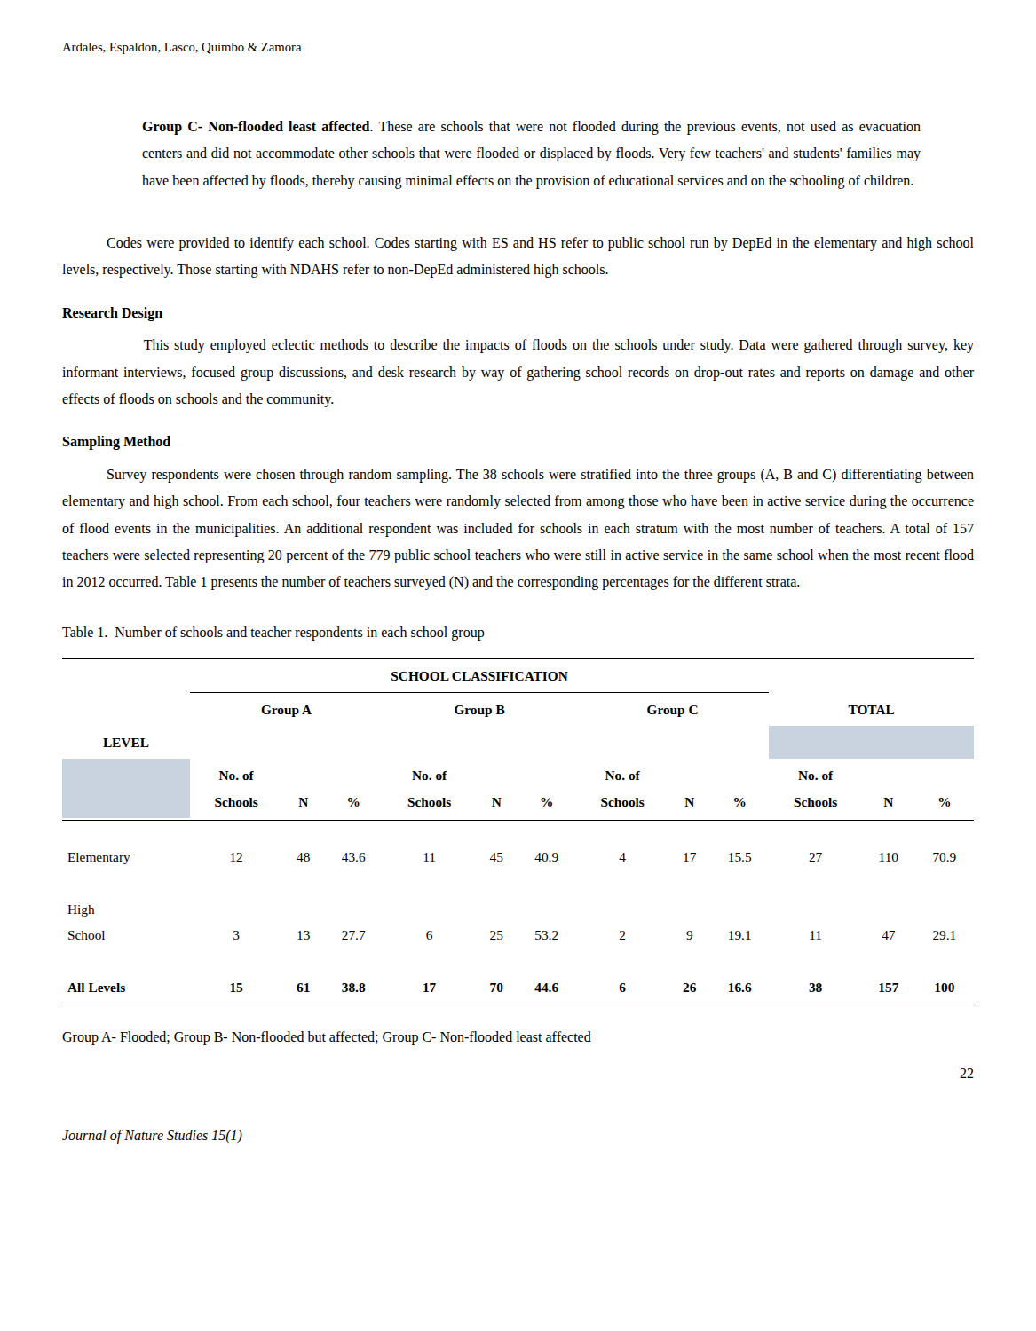Ardales, Espaldon, Lasco, Quimbo & Zamora
Group C- Non-flooded least affected. These are schools that were not flooded during the previous events, not used as evacuation centers and did not accommodate other schools that were flooded or displaced by floods. Very few teachers' and students' families may have been affected by floods, thereby causing minimal effects on the provision of educational services and on the schooling of children.
Codes were provided to identify each school. Codes starting with ES and HS refer to public school run by DepEd in the elementary and high school levels, respectively. Those starting with NDAHS refer to non-DepEd administered high schools.
Research Design
This study employed eclectic methods to describe the impacts of floods on the schools under study. Data were gathered through survey, key informant interviews, focused group discussions, and desk research by way of gathering school records on drop-out rates and reports on damage and other effects of floods on schools and the community.
Sampling Method
Survey respondents were chosen through random sampling. The 38 schools were stratified into the three groups (A, B and C) differentiating between elementary and high school. From each school, four teachers were randomly selected from among those who have been in active service during the occurrence of flood events in the municipalities. An additional respondent was included for schools in each stratum with the most number of teachers. A total of 157 teachers were selected representing 20 percent of the 779 public school teachers who were still in active service in the same school when the most recent flood in 2012 occurred. Table 1 presents the number of teachers surveyed (N) and the corresponding percentages for the different strata.
Table 1. Number of schools and teacher respondents in each school group
| | SCHOOL CLASSIFICATION | TOTAL |
| Group A | Group B | Group C |
| LEVEL | | | | |
| | No. of Schools | N | % | No. of Schools | N | % | No. of Schools | N | % | No. of Schools | N | % |
| Elementary | 12 | 48 | 43.6 | 11 | 45 | 40.9 | 4 | 17 | 15.5 | 27 | 110 | 70.9 |
| High School | 3 | 13 | 27.7 | 6 | 25 | 53.2 | 2 | 9 | 19.1 | 11 | 47 | 29.1 |
| All Levels | 15 | 61 | 38.8 | 17 | 70 | 44.6 | 6 | 26 | 16.6 | 38 | 157 | 100 |
Group A- Flooded; Group B- Non-flooded but affected; Group C- Non-flooded least affected
22
Journal of Nature Studies 15(1)